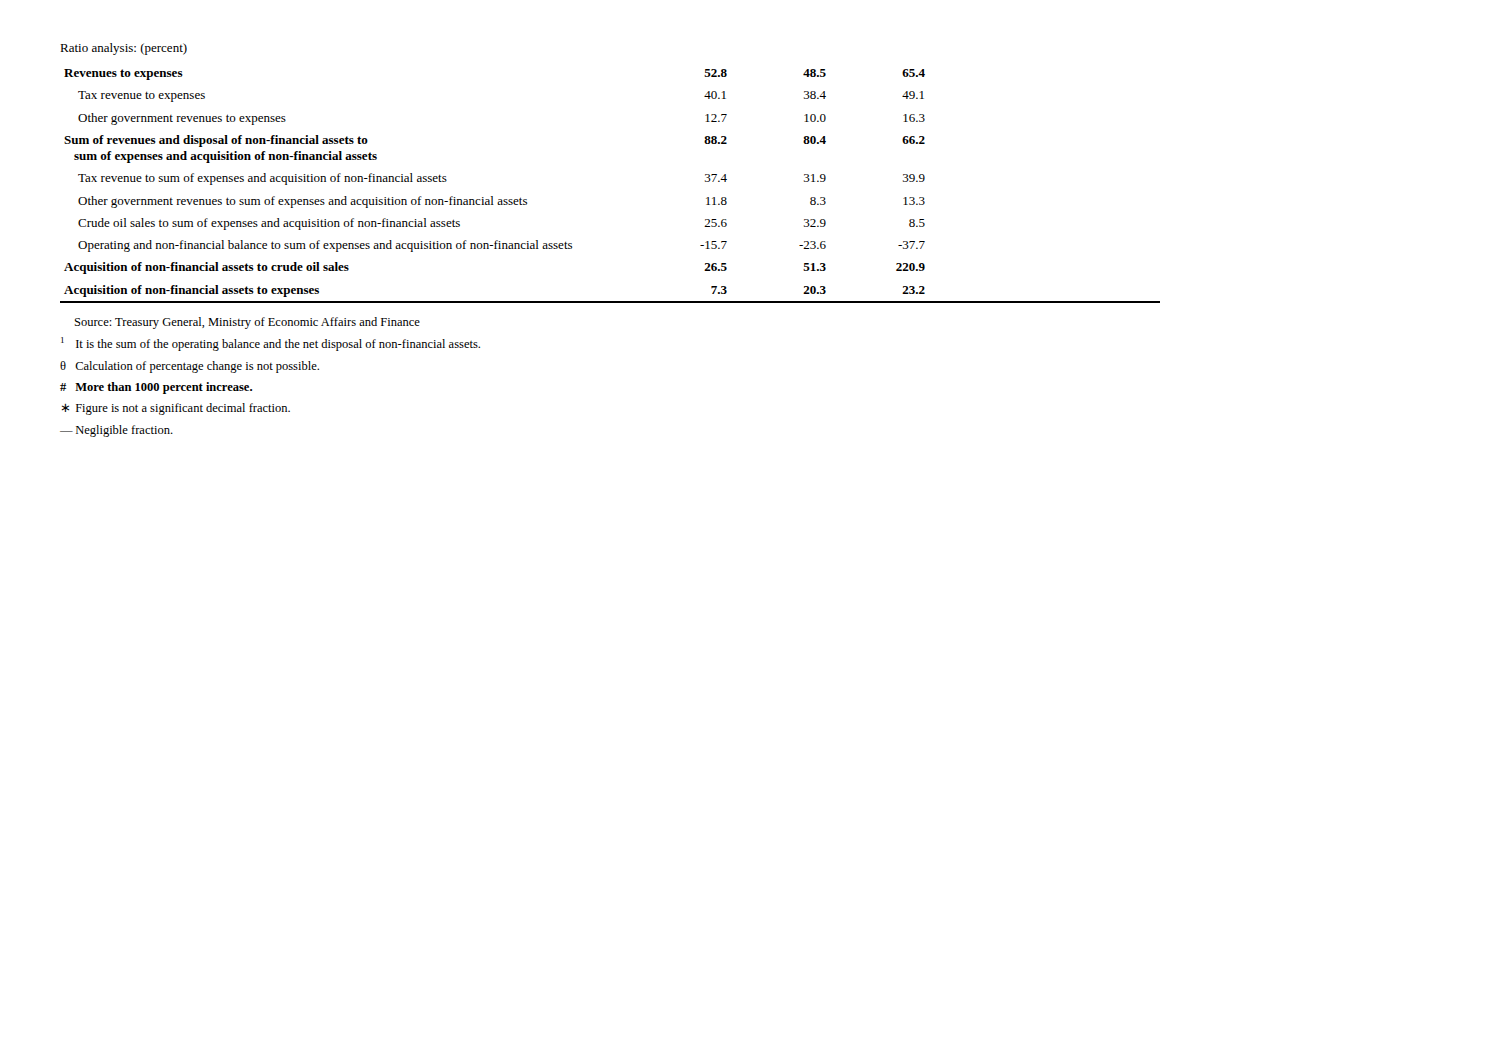Ratio analysis: (percent)
| Revenues to expenses | 52.8 | 48.5 | 65.4 | |
| Tax revenue to expenses | 40.1 | 38.4 | 49.1 | |
| Other government revenues to expenses | 12.7 | 10.0 | 16.3 | |
| Sum of revenues and disposal of non-financial assets to sum of expenses and acquisition of non-financial assets | 88.2 | 80.4 | 66.2 | |
| Tax revenue to sum of expenses and acquisition of non-financial assets | 37.4 | 31.9 | 39.9 | |
| Other government revenues to sum of expenses and acquisition of non-financial assets | 11.8 | 8.3 | 13.3 | |
| Crude oil sales to sum of expenses and acquisition of non-financial assets | 25.6 | 32.9 | 8.5 | |
| Operating and non-financial balance to sum of expenses and acquisition of non-financial assets | -15.7 | -23.6 | -37.7 | |
| Acquisition of non-financial assets to crude oil sales | 26.5 | 51.3 | 220.9 | |
| Acquisition of non-financial assets to expenses | 7.3 | 20.3 | 23.2 | |
Source: Treasury General, Ministry of Economic Affairs and Finance
1 It is the sum of the operating balance and the net disposal of non-financial assets.
θ Calculation of percentage change is not possible.
# More than 1000 percent increase.
∗ Figure is not a significant decimal fraction.
― Negligible fraction.